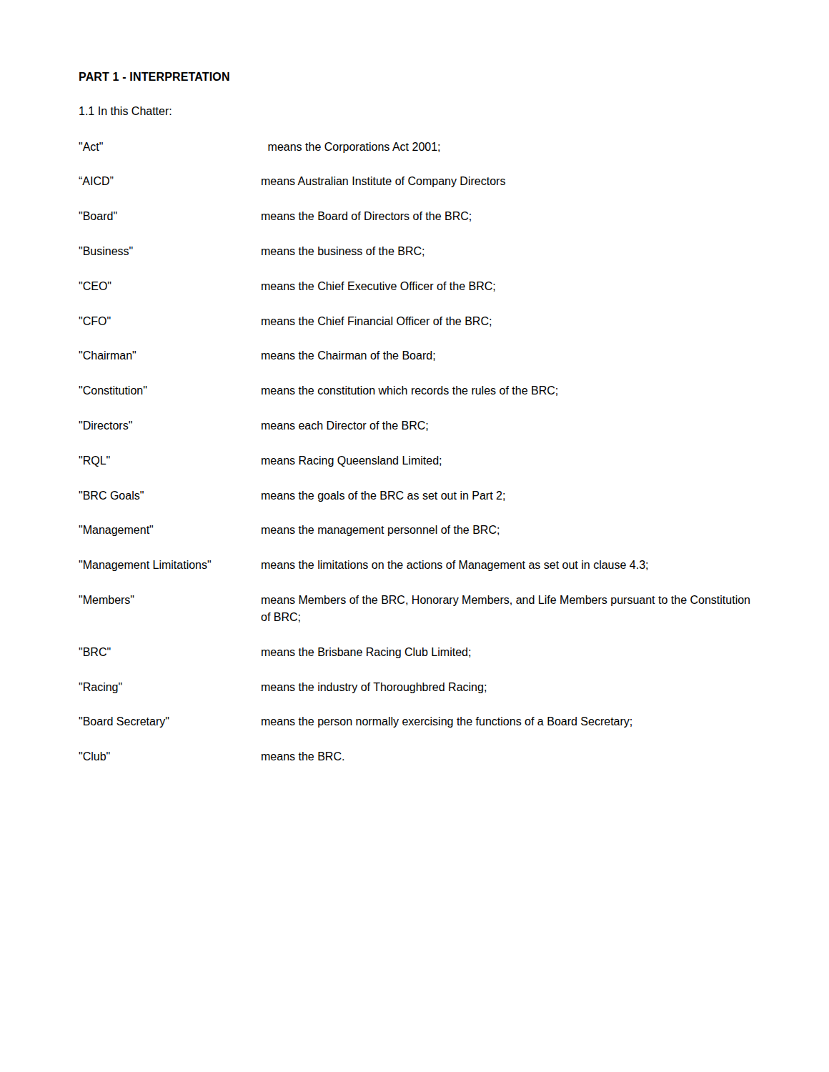PART 1 - INTERPRETATION
1.1 In this Chatter:
"Act"
means the Corporations Act 2001;
“AICD”
means Australian Institute of Company Directors
"Board"
means the Board of Directors of the BRC;
"Business"
means the business of the BRC;
"CEO"
means the Chief Executive Officer of the BRC;
"CFO"
means the Chief Financial Officer of the BRC;
"Chairman"
means the Chairman of the Board;
"Constitution"
means the constitution which records the rules of the BRC;
"Directors"
means each Director of the BRC;
"RQL"
means Racing Queensland Limited;
"BRC Goals"
means the goals of the BRC as set out in Part 2;
"Management"
means the management personnel of the BRC;
"Management Limitations"
means the limitations on the actions of Management as set out in clause 4.3;
"Members"
means Members of the BRC, Honorary Members, and Life Members pursuant to the Constitution of BRC;
"BRC"
means the Brisbane Racing Club Limited;
"Racing"
means the industry of Thoroughbred Racing;
"Board Secretary"
means the person normally exercising the functions of a Board Secretary;
"Club"
means the BRC.